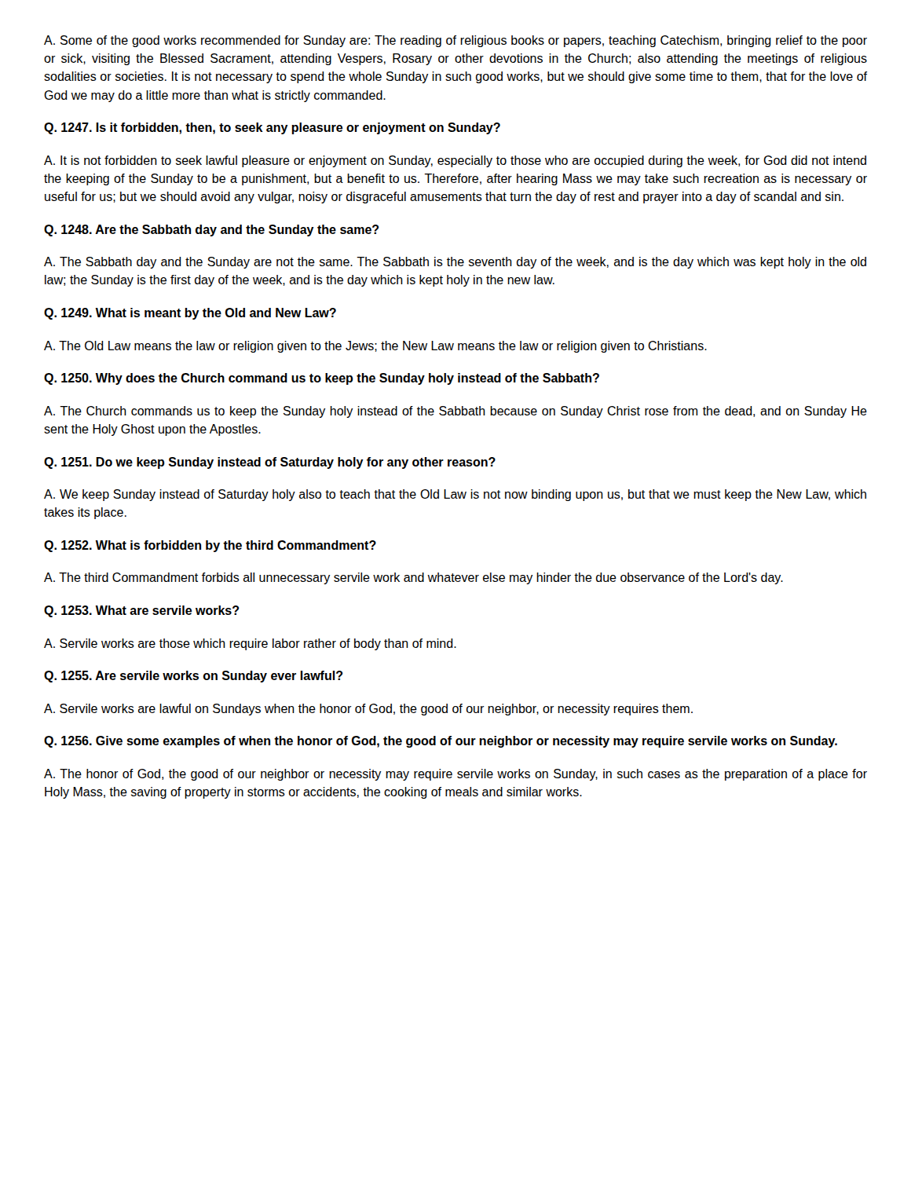A. Some of the good works recommended for Sunday are: The reading of religious books or papers, teaching Catechism, bringing relief to the poor or sick, visiting the Blessed Sacrament, attending Vespers, Rosary or other devotions in the Church; also attending the meetings of religious sodalities or societies. It is not necessary to spend the whole Sunday in such good works, but we should give some time to them, that for the love of God we may do a little more than what is strictly commanded.
Q. 1247. Is it forbidden, then, to seek any pleasure or enjoyment on Sunday?
A. It is not forbidden to seek lawful pleasure or enjoyment on Sunday, especially to those who are occupied during the week, for God did not intend the keeping of the Sunday to be a punishment, but a benefit to us. Therefore, after hearing Mass we may take such recreation as is necessary or useful for us; but we should avoid any vulgar, noisy or disgraceful amusements that turn the day of rest and prayer into a day of scandal and sin.
Q. 1248. Are the Sabbath day and the Sunday the same?
A. The Sabbath day and the Sunday are not the same. The Sabbath is the seventh day of the week, and is the day which was kept holy in the old law; the Sunday is the first day of the week, and is the day which is kept holy in the new law.
Q. 1249. What is meant by the Old and New Law?
A. The Old Law means the law or religion given to the Jews; the New Law means the law or religion given to Christians.
Q. 1250. Why does the Church command us to keep the Sunday holy instead of the Sabbath?
A. The Church commands us to keep the Sunday holy instead of the Sabbath because on Sunday Christ rose from the dead, and on Sunday He sent the Holy Ghost upon the Apostles.
Q. 1251. Do we keep Sunday instead of Saturday holy for any other reason?
A. We keep Sunday instead of Saturday holy also to teach that the Old Law is not now binding upon us, but that we must keep the New Law, which takes its place.
Q. 1252. What is forbidden by the third Commandment?
A. The third Commandment forbids all unnecessary servile work and whatever else may hinder the due observance of the Lord's day.
Q. 1253. What are servile works?
A. Servile works are those which require labor rather of body than of mind.
Q. 1255. Are servile works on Sunday ever lawful?
A. Servile works are lawful on Sundays when the honor of God, the good of our neighbor, or necessity requires them.
Q. 1256. Give some examples of when the honor of God, the good of our neighbor or necessity may require servile works on Sunday.
A. The honor of God, the good of our neighbor or necessity may require servile works on Sunday, in such cases as the preparation of a place for Holy Mass, the saving of property in storms or accidents, the cooking of meals and similar works.